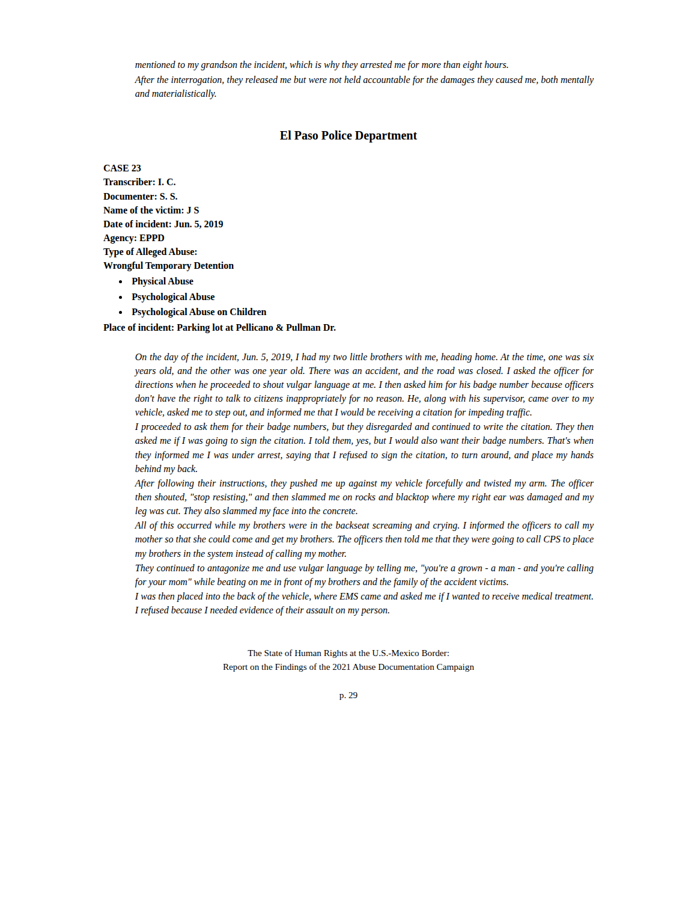mentioned to my grandson the incident, which is why they arrested me for more than eight hours.
After the interrogation, they released me but were not held accountable for the damages they caused me, both mentally and materialistically.
El Paso Police Department
CASE 23
Transcriber: I. C.
Documenter: S. S.
Name of the victim: J S
Date of incident: Jun. 5, 2019
Agency: EPPD
Type of Alleged Abuse:
Wrongful Temporary Detention
Physical Abuse
Psychological Abuse
Psychological Abuse on Children
Place of incident: Parking lot at Pellicano & Pullman Dr.
On the day of the incident, Jun. 5, 2019, I had my two little brothers with me, heading home. At the time, one was six years old, and the other was one year old. There was an accident, and the road was closed. I asked the officer for directions when he proceeded to shout vulgar language at me. I then asked him for his badge number because officers don't have the right to talk to citizens inappropriately for no reason. He, along with his supervisor, came over to my vehicle, asked me to step out, and informed me that I would be receiving a citation for impeding traffic.
I proceeded to ask them for their badge numbers, but they disregarded and continued to write the citation. They then asked me if I was going to sign the citation. I told them, yes, but I would also want their badge numbers. That's when they informed me I was under arrest, saying that I refused to sign the citation, to turn around, and place my hands behind my back.
After following their instructions, they pushed me up against my vehicle forcefully and twisted my arm. The officer then shouted, "stop resisting," and then slammed me on rocks and blacktop where my right ear was damaged and my leg was cut. They also slammed my face into the concrete.
All of this occurred while my brothers were in the backseat screaming and crying. I informed the officers to call my mother so that she could come and get my brothers. The officers then told me that they were going to call CPS to place my brothers in the system instead of calling my mother.
They continued to antagonize me and use vulgar language by telling me, "you're a grown - a man - and you're calling for your mom" while beating on me in front of my brothers and the family of the accident victims.
I was then placed into the back of the vehicle, where EMS came and asked me if I wanted to receive medical treatment. I refused because I needed evidence of their assault on my person.
The State of Human Rights at the U.S.-Mexico Border:
Report on the Findings of the 2021 Abuse Documentation Campaign
p. 29